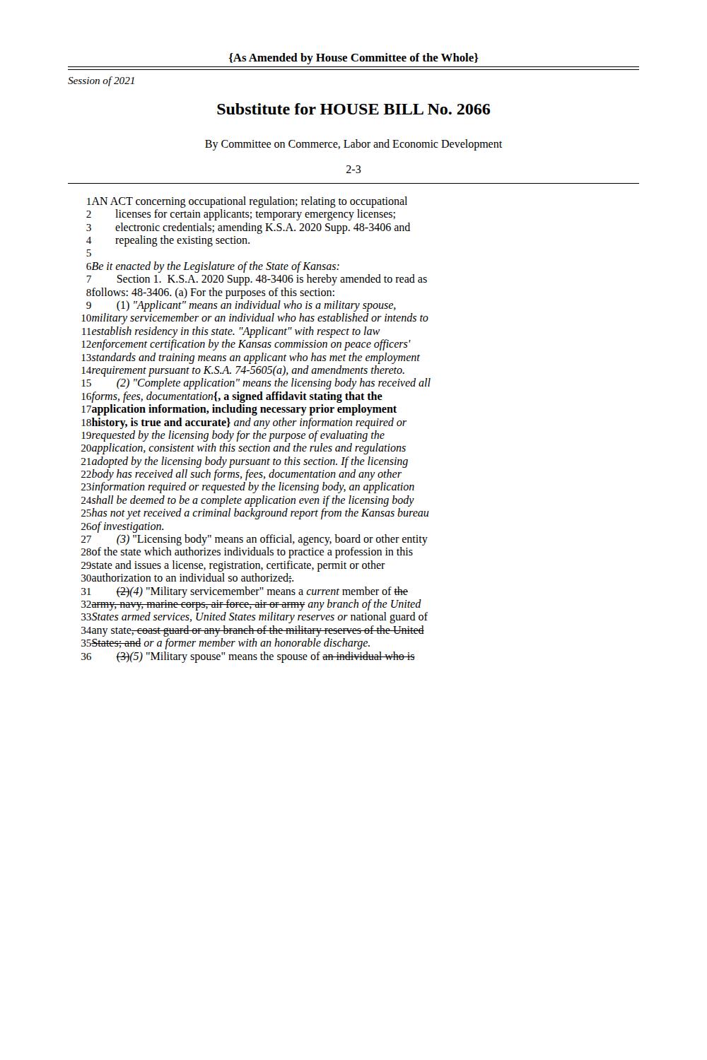{As Amended by House Committee of the Whole}
Session of 2021
Substitute for HOUSE BILL No. 2066
By Committee on Commerce, Labor and Economic Development
2-3
| 1 | AN ACT concerning occupational regulation; relating to occupational |
| 2 | licenses for certain applicants; temporary emergency licenses; |
| 3 | electronic credentials; amending K.S.A. 2020 Supp. 48-3406 and |
| 4 | repealing the existing section. |
| 5 | |
| 6 | Be it enacted by the Legislature of the State of Kansas: |
| 7 | Section 1. K.S.A. 2020 Supp. 48-3406 is hereby amended to read as |
| 8 | follows: 48-3406. (a) For the purposes of this section: |
| 9 | (1) "Applicant" means an individual who is a military spouse, |
| 10 | military servicemember or an individual who has established or intends to |
| 11 | establish residency in this state. "Applicant" with respect to law |
| 12 | enforcement certification by the Kansas commission on peace officers' |
| 13 | standards and training means an applicant who has met the employment |
| 14 | requirement pursuant to K.S.A. 74-5605(a), and amendments thereto. |
| 15 | (2) "Complete application" means the licensing body has received all |
| 16 | forms, fees, documentation {, a signed affidavit stating that the |
| 17 | application information, including necessary prior employment |
| 18 | history, is true and accurate} and any other information required or |
| 19 | requested by the licensing body for the purpose of evaluating the |
| 20 | application, consistent with this section and the rules and regulations |
| 21 | adopted by the licensing body pursuant to this section. If the licensing |
| 22 | body has received all such forms, fees, documentation and any other |
| 23 | information required or requested by the licensing body, an application |
| 24 | shall be deemed to be a complete application even if the licensing body |
| 25 | has not yet received a criminal background report from the Kansas bureau |
| 26 | of investigation. |
| 27 | (3) "Licensing body" means an official, agency, board or other entity |
| 28 | of the state which authorizes individuals to practice a profession in this |
| 29 | state and issues a license, registration, certificate, permit or other |
| 30 | authorization to an individual so authorized ; . |
| 31 | (2) (4) "Military servicemember" means a current member of the |
| 32 | army, navy, marine corps, air force, air or army any branch of the United |
| 33 | States armed services, United States military reserves or national guard of |
| 34 | any state , coast guard or any branch of the military reserves of the United |
| 35 | States; and or a former member with an honorable discharge. |
| 36 | (3) (5) "Military spouse" means the spouse of an individual who is |